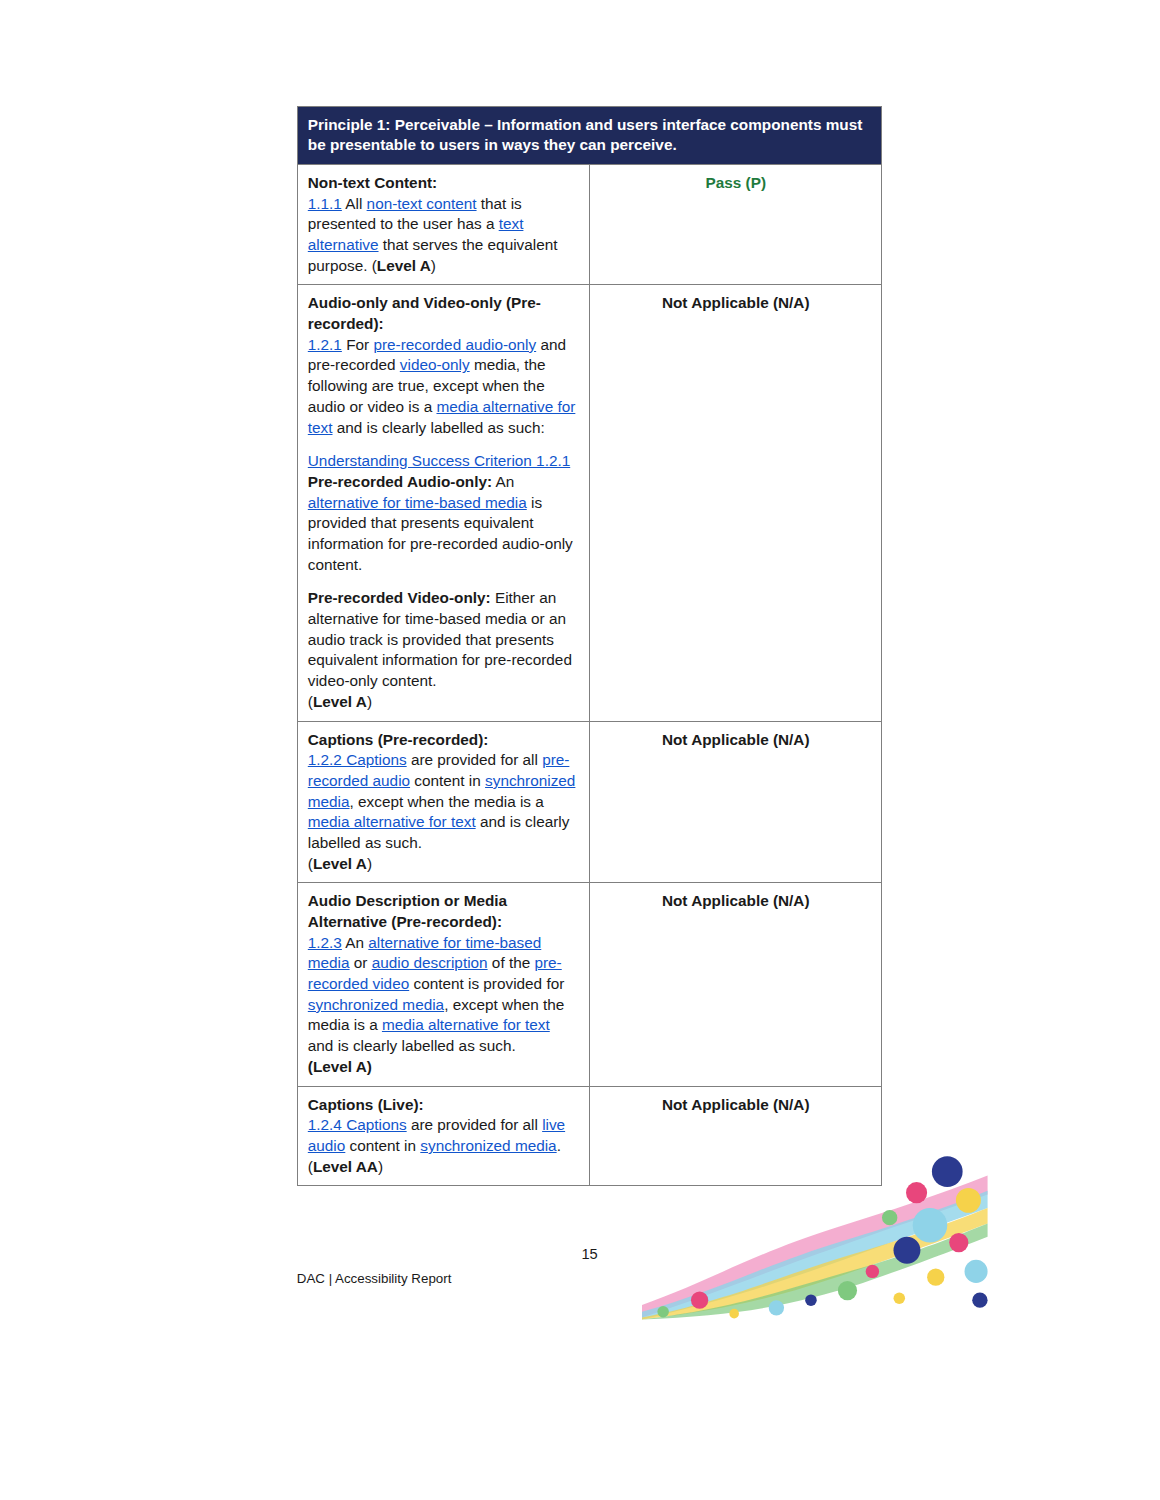| Principle 1: Perceivable – Information and users interface components must be presentable to users in ways they can perceive. |
| --- |
| Non-text Content: 1.1.1 All non-text content that is presented to the user has a text alternative that serves the equivalent purpose. ( Level A ) | Pass (P) |
| Audio-only and Video-only (Pre-recorded): 1.2.1 For pre-recorded audio-only and pre-recorded video-only media, the following are true, except when the audio or video is a media alternative for text and is clearly labelled as such: Understanding Success Criterion 1.2.1 Pre-recorded Audio-only: An alternative for time-based media is provided that presents equivalent information for pre-recorded audio-only content. Pre-recorded Video-only: Either an alternative for time-based media or an audio track is provided that presents equivalent information for pre-recorded video-only content. ( Level A ) | Not Applicable (N/A) |
| Captions (Pre-recorded): 1.2.2 Captions are provided for all pre-recorded audio content in synchronized media , except when the media is a media alternative for text and is clearly labelled as such. ( Level A ) | Not Applicable (N/A) |
| Audio Description or Media Alternative (Pre-recorded): 1.2.3 An alternative for time-based media or audio description of the pre-recorded video content is provided for synchronized media , except when the media is a media alternative for text and is clearly labelled as such. (Level A) | Not Applicable (N/A) |
| Captions (Live): 1.2.4 Captions are provided for all live audio content in synchronized media . ( Level AA ) | Not Applicable (N/A) |
15
DAC | Accessibility Report